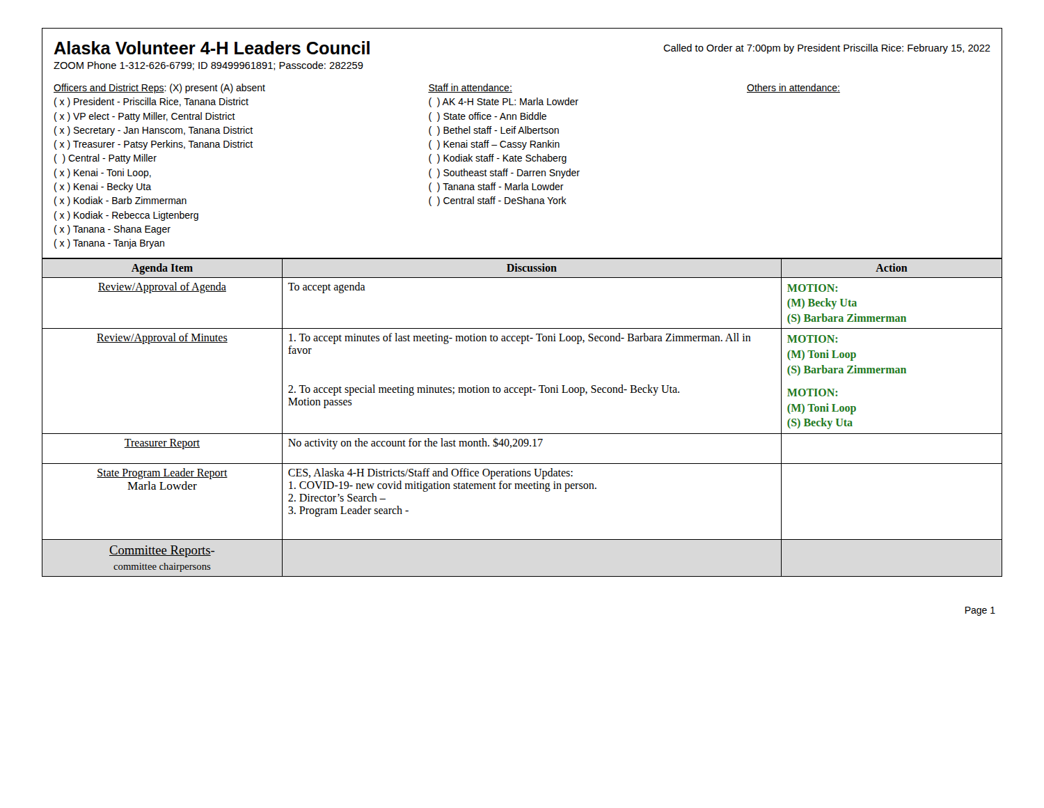Alaska Volunteer 4-H Leaders Council
Called to Order at 7:00pm by President Priscilla Rice: February 15, 2022
ZOOM Phone 1-312-626-6799; ID 89499961891; Passcode: 282259
Officers and District Reps: (X) present (A) absent
( x ) President - Priscilla Rice, Tanana District
( x ) VP elect - Patty Miller, Central District
( x ) Secretary - Jan Hanscom, Tanana District
( x ) Treasurer - Patsy Perkins, Tanana District
( ) Central - Patty Miller
( x ) Kenai - Toni Loop,
( x ) Kenai - Becky Uta
( x ) Kodiak - Barb Zimmerman
( x ) Kodiak - Rebecca Ligtenberg
( x ) Tanana - Shana Eager
( x ) Tanana - Tanja Bryan
Staff in attendance:
( ) AK 4-H State PL: Marla Lowder
( ) State office - Ann Biddle
( ) Bethel staff - Leif Albertson
( ) Kenai staff – Cassy Rankin
( ) Kodiak staff - Kate Schaberg
( ) Southeast staff - Darren Snyder
( ) Tanana staff - Marla Lowder
( ) Central staff - DeShana York
Others in attendance:
| Agenda Item | Discussion | Action |
| --- | --- | --- |
| Review/Approval of Agenda | To accept agenda | MOTION: (M) Becky Uta (S) Barbara Zimmerman |
| Review/Approval of Minutes | 1. To accept minutes of last meeting- motion to accept- Toni Loop, Second- Barbara Zimmerman. All in favor 2. To accept special meeting minutes; motion to accept- Toni Loop, Second- Becky Uta. Motion passes | MOTION: (M) Toni Loop (S) Barbara Zimmerman MOTION: (M) Toni Loop (S) Becky Uta |
| Treasurer Report | No activity on the account for the last month. $40,209.17 | |
| State Program Leader Report Marla Lowder | CES, Alaska 4-H Districts/Staff and Office Operations Updates: 1. COVID-19- new covid mitigation statement for meeting in person. 2. Director’s Search – 3. Program Leader search - | |
| Committee Reports - committee chairpersons | | |
Page 1